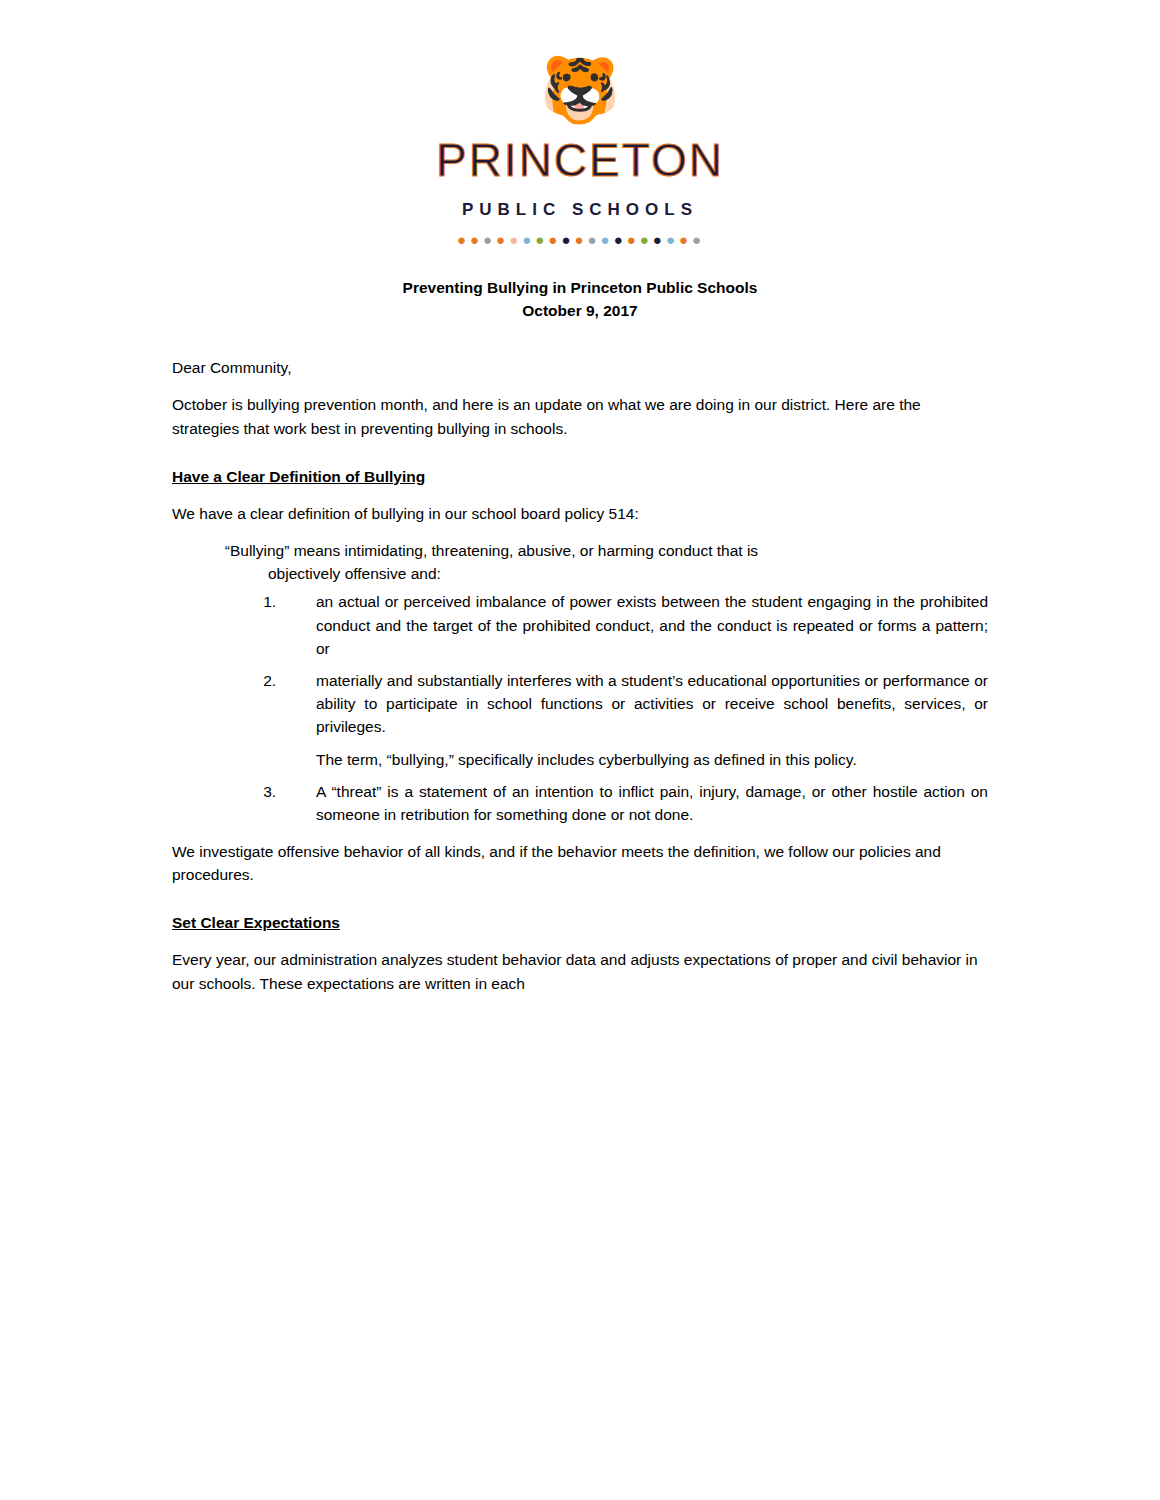🐯
PRINCETON
PUBLIC SCHOOLS
●●●●●●●●●●●●●●●●●●●
Preventing Bullying in Princeton Public Schools October 9, 2017
Dear Community,
October is bullying prevention month, and here is an update on what we are doing in our district. Here are the strategies that work best in preventing bullying in schools.
Have a Clear Definition of Bullying
We have a clear definition of bullying in our school board policy 514:
“Bullying” means intimidating, threatening, abusive, or harming conduct that is objectively offensive and:
1. an actual or perceived imbalance of power exists between the student engaging in the prohibited conduct and the target of the prohibited conduct, and the conduct is repeated or forms a pattern; or
2. materially and substantially interferes with a student’s educational opportunities or performance or ability to participate in school functions or activities or receive school benefits, services, or privileges.
The term, “bullying,” specifically includes cyberbullying as defined in this policy.
3. A “threat” is a statement of an intention to inflict pain, injury, damage, or other hostile action on someone in retribution for something done or not done.
We investigate offensive behavior of all kinds, and if the behavior meets the definition, we follow our policies and procedures.
Set Clear Expectations
Every year, our administration analyzes student behavior data and adjusts expectations of proper and civil behavior in our schools. These expectations are written in each